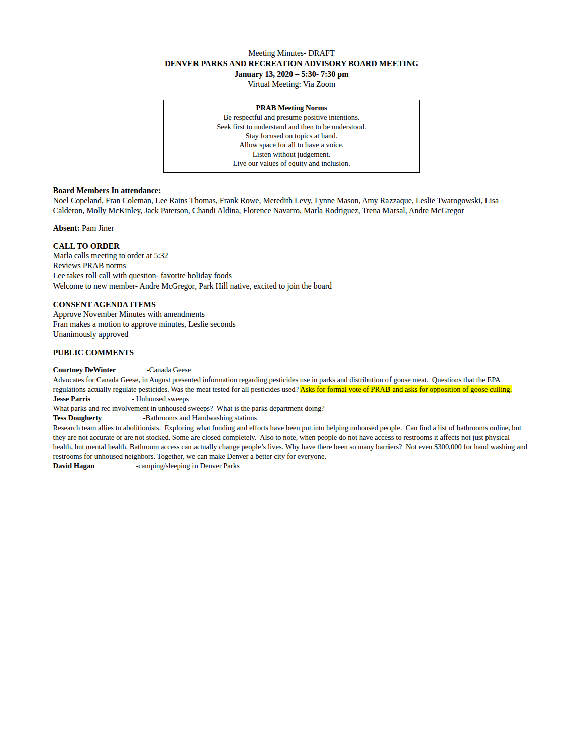Meeting Minutes- DRAFT
DENVER PARKS AND RECREATION ADVISORY BOARD MEETING
January 13, 2020 – 5:30- 7:30 pm
Virtual Meeting: Via Zoom
PRAB Meeting Norms
Be respectful and presume positive intentions.
Seek first to understand and then to be understood.
Stay focused on topics at hand.
Allow space for all to have a voice.
Listen without judgement.
Live our values of equity and inclusion.
Board Members In attendance:
Noel Copeland, Fran Coleman, Lee Rains Thomas, Frank Rowe, Meredith Levy, Lynne Mason, Amy Razzaque, Leslie Twarogowski, Lisa Calderon, Molly McKinley, Jack Paterson, Chandi Aldina, Florence Navarro, Marla Rodriguez, Trena Marsal, Andre McGregor
Absent: Pam Jiner
Call to Order
Marla calls meeting to order at 5:32
Reviews PRAB norms
Lee takes roll call with question- favorite holiday foods
Welcome to new member- Andre McGregor, Park Hill native, excited to join the board
Consent Agenda Items
Approve November Minutes with amendments
Fran makes a motion to approve minutes, Leslie seconds
Unanimously approved
Public Comments
Courtney DeWinter-Canada Geese
Advocates for Canada Geese, in August presented information regarding pesticides use in parks and distribution of goose meat. Questions that the EPA regulations actually regulate pesticides. Was the meat tested for all pesticides used? Asks for formal vote of PRAB and asks for opposition of goose culling.
Jesse Parris- Unhoused sweeps
What parks and rec involvement in unhoused sweeps? What is the parks department doing?
Tess Dougherty-Bathrooms and Handwashing stations
Research team allies to abolitionists. Exploring what funding and efforts have been put into helping unhoused people. Can find a list of bathrooms online, but they are not accurate or are not stocked. Some are closed completely. Also to note, when people do not have access to restrooms it affects not just physical health, but mental health. Bathroom access can actually change people’s lives. Why have there been so many barriers? Not even $300,000 for hand washing and restrooms for unhoused neighbors. Together, we can make Denver a better city for everyone.
David Hagan-camping/sleeping in Denver Parks